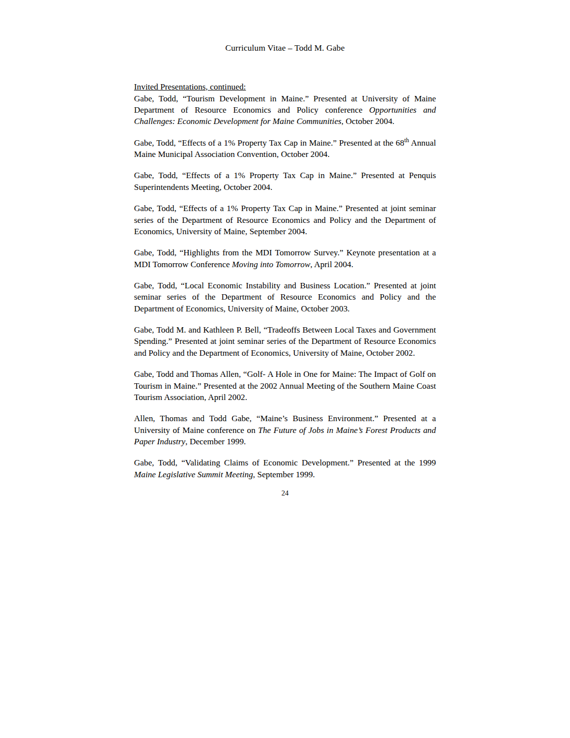Curriculum Vitae – Todd M. Gabe
Invited Presentations, continued:
Gabe, Todd, “Tourism Development in Maine.” Presented at University of Maine Department of Resource Economics and Policy conference Opportunities and Challenges: Economic Development for Maine Communities, October 2004.
Gabe, Todd, “Effects of a 1% Property Tax Cap in Maine.” Presented at the 68th Annual Maine Municipal Association Convention, October 2004.
Gabe, Todd, “Effects of a 1% Property Tax Cap in Maine.” Presented at Penquis Superintendents Meeting, October 2004.
Gabe, Todd, “Effects of a 1% Property Tax Cap in Maine.” Presented at joint seminar series of the Department of Resource Economics and Policy and the Department of Economics, University of Maine, September 2004.
Gabe, Todd, “Highlights from the MDI Tomorrow Survey.” Keynote presentation at a MDI Tomorrow Conference Moving into Tomorrow, April 2004.
Gabe, Todd, “Local Economic Instability and Business Location.” Presented at joint seminar series of the Department of Resource Economics and Policy and the Department of Economics, University of Maine, October 2003.
Gabe, Todd M. and Kathleen P. Bell, “Tradeoffs Between Local Taxes and Government Spending.” Presented at joint seminar series of the Department of Resource Economics and Policy and the Department of Economics, University of Maine, October 2002.
Gabe, Todd and Thomas Allen, “Golf- A Hole in One for Maine: The Impact of Golf on Tourism in Maine.” Presented at the 2002 Annual Meeting of the Southern Maine Coast Tourism Association, April 2002.
Allen, Thomas and Todd Gabe, “Maine’s Business Environment.” Presented at a University of Maine conference on The Future of Jobs in Maine’s Forest Products and Paper Industry, December 1999.
Gabe, Todd, “Validating Claims of Economic Development.” Presented at the 1999 Maine Legislative Summit Meeting, September 1999.
24